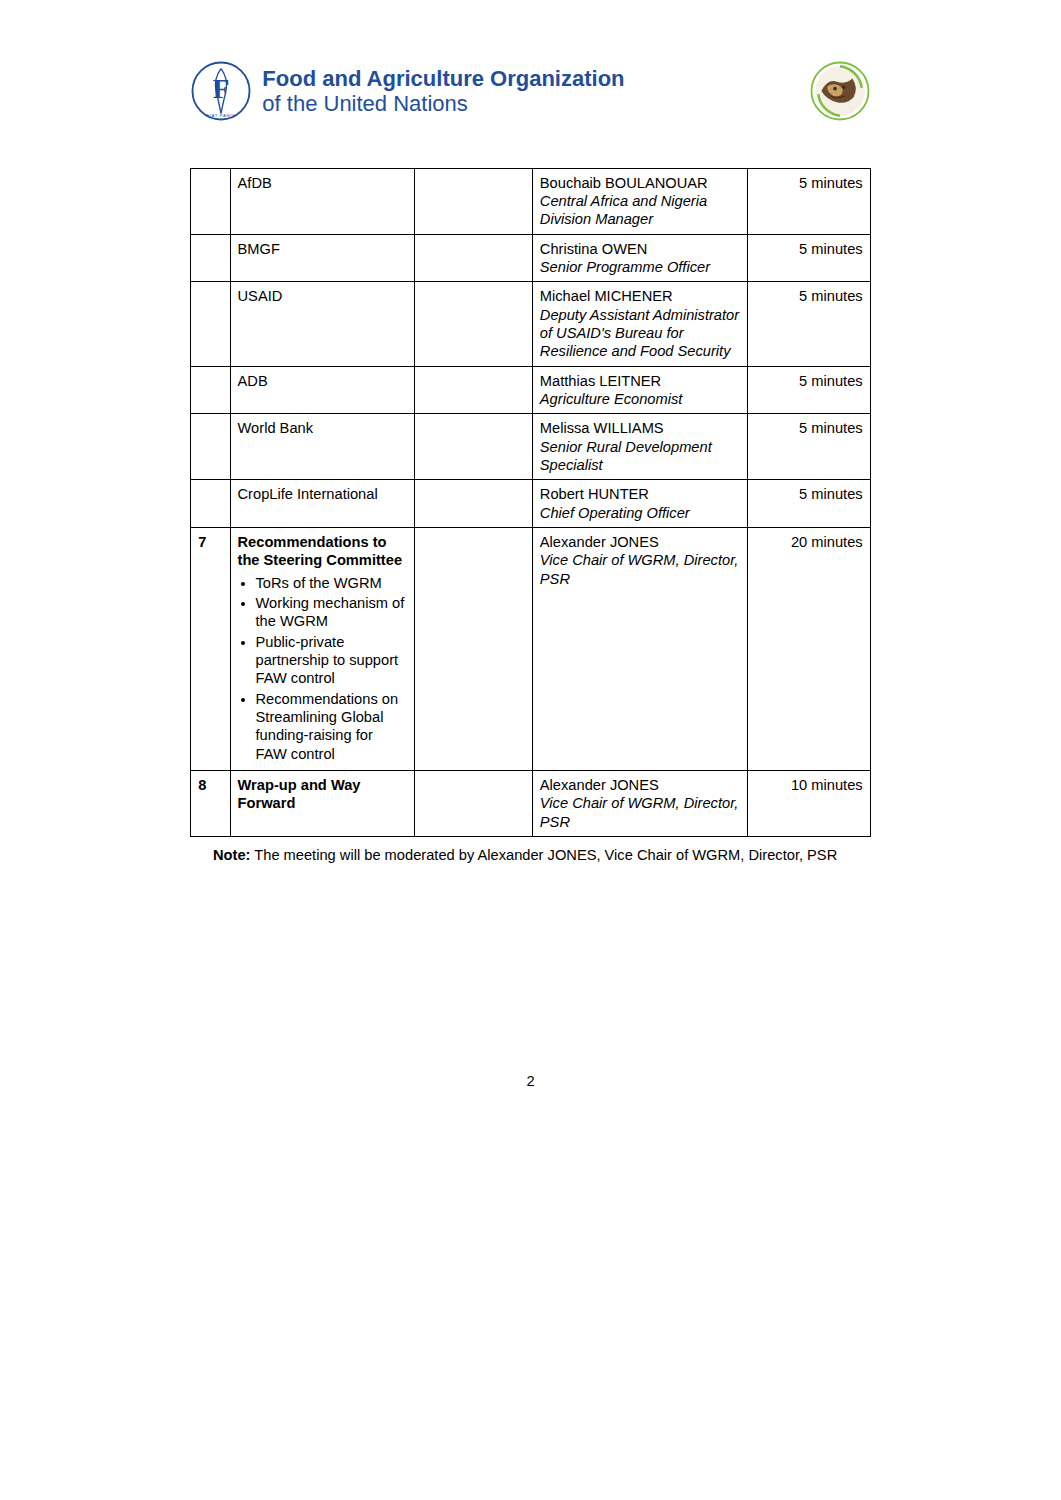F FIAT PANIS
Food and Agriculture Organization
of the United Nations
| | AfDB | | Bouchaib BOULANOUAR Central Africa and Nigeria Division Manager | 5 minutes |
| | BMGF | | Christina OWEN Senior Programme Officer | 5 minutes |
| | USAID | | Michael MICHENER Deputy Assistant Administrator of USAID's Bureau for Resilience and Food Security | 5 minutes |
| | ADB | | Matthias LEITNER Agriculture Economist | 5 minutes |
| | World Bank | | Melissa WILLIAMS Senior Rural Development Specialist | 5 minutes |
| | CropLife International | | Robert HUNTER Chief Operating Officer | 5 minutes |
| 7 | Recommendations to the Steering Committee ToRs of the WGRM Working mechanism of the WGRM Public-private partnership to support FAW control Recommendations on Streamlining Global funding-raising for FAW control | | Alexander JONES Vice Chair of WGRM, Director, PSR | 20 minutes |
| 8 | Wrap-up and Way Forward | | Alexander JONES Vice Chair of WGRM, Director, PSR | 10 minutes |
Note: The meeting will be moderated by Alexander JONES, Vice Chair of WGRM, Director, PSR
2